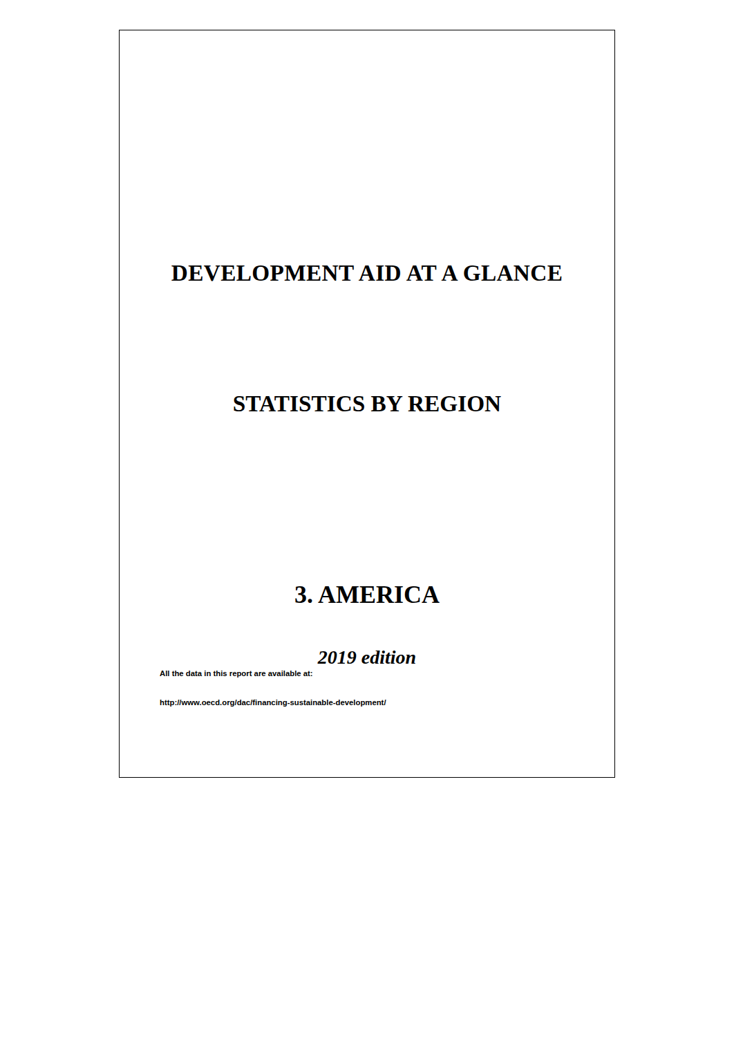DEVELOPMENT AID AT A GLANCE
STATISTICS BY REGION
3. AMERICA
2019 edition
All the data in this report are available at:
http://www.oecd.org/dac/financing-sustainable-development/